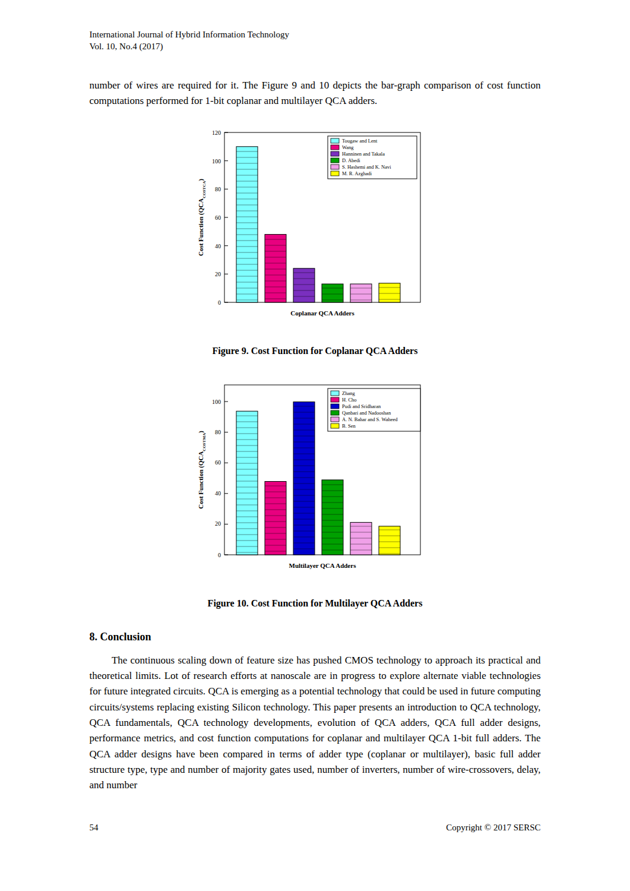International Journal of Hybrid Information Technology Vol. 10, No.4 (2017)
number of wires are required for it. The Figure 9 and 10 depicts the bar-graph comparison of cost function computations performed for 1-bit coplanar and multilayer QCA adders.
120 100 80 60 40 20 0 Cost Function (QCACOSTCA) Tougaw and Lent Wang Hanninen and Takala D. Abedi S. Hashemi and K. Navi M. R. Azghadi Coplanar QCA Adders
Figure 9. Cost Function for Coplanar QCA Adders
100 80 60 40 20 0 Cost Function (QCACOSTMA) Zhang H. Cho Pudi and Sridharan Qanbari and Nadooshan A. N. Bahar and S. Waheed B. Sen Multilayer QCA Adders
Figure 10. Cost Function for Multilayer QCA Adders
8. Conclusion
The continuous scaling down of feature size has pushed CMOS technology to approach its practical and theoretical limits. Lot of research efforts at nanoscale are in progress to explore alternate viable technologies for future integrated circuits. QCA is emerging as a potential technology that could be used in future computing circuits/systems replacing existing Silicon technology. This paper presents an introduction to QCA technology, QCA fundamentals, QCA technology developments, evolution of QCA adders, QCA full adder designs, performance metrics, and cost function computations for coplanar and multilayer QCA 1-bit full adders. The QCA adder designs have been compared in terms of adder type (coplanar or multilayer), basic full adder structure type, type and number of majority gates used, number of inverters, number of wire-crossovers, delay, and number
54 Copyright © 2017 SERSC